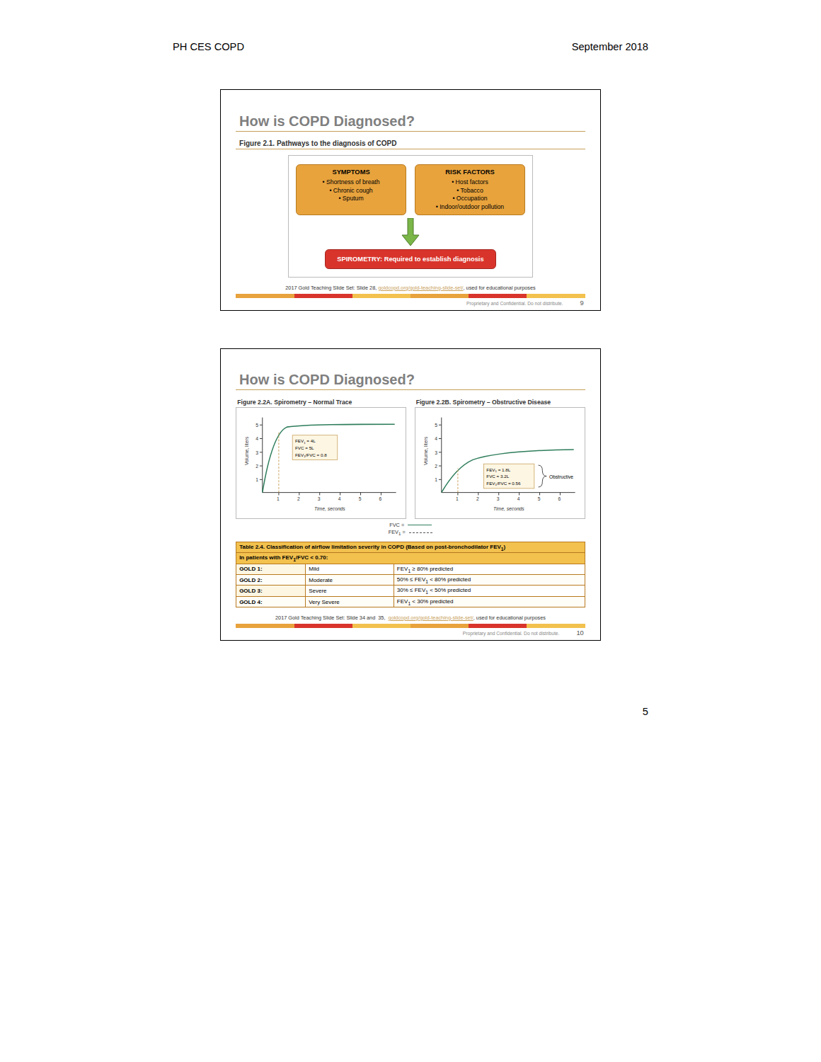PH CES COPD September 2018
How is COPD Diagnosed?
Figure 2.1. Pathways to the diagnosis of COPD
SYMPTOMS
Shortness of breath
Chronic cough
Sputum
RISK FACTORS
Host factors
Tobacco
Occupation
Indoor/outdoor pollution
SPIROMETRY: Required to establish diagnosis
2017 Gold Teaching Slide Set: Slide 28, goldcopd.org/gold-teaching-slide-set/, used for educational purposes
Proprietary and Confidential. Do not distribute. 9
How is COPD Diagnosed?
Figure 2.2A. Spirometry – Normal Trace
5 4 3 2 1 Volume, liters 1 2 3 4 5 6 Time, seconds FEV1 = 4L FVC = 5L FEV1/FVC = 0.8
Figure 2.2B. Spirometry – Obstructive Disease
5 4 3 2 1 Volume, liters 1 2 3 4 5 6 Time, seconds FEV1 = 1.8L FVC = 3.2L FEV1/FVC = 0.56 Obstructive
FVC =
FEV1 =
Table 2.4. Classification of airflow limitation severity in COPD (Based on post-bronchodilator FEV 1 )
| In patients with FEV 1 /FVC < 0.70: |
| --- |
| GOLD 1: | Mild | FEV 1 ≥ 80% predicted |
| GOLD 2: | Moderate | 50% ≤ FEV 1 < 80% predicted |
| GOLD 3: | Severe | 30% ≤ FEV 1 < 50% predicted |
| GOLD 4: | Very Severe | FEV 1 < 30% predicted |
2017 Gold Teaching Slide Set: Slide 34 and 35, goldcopd.org/gold-teaching-slide-set/, used for educational purposes
Proprietary and Confidential. Do not distribute. 10
5